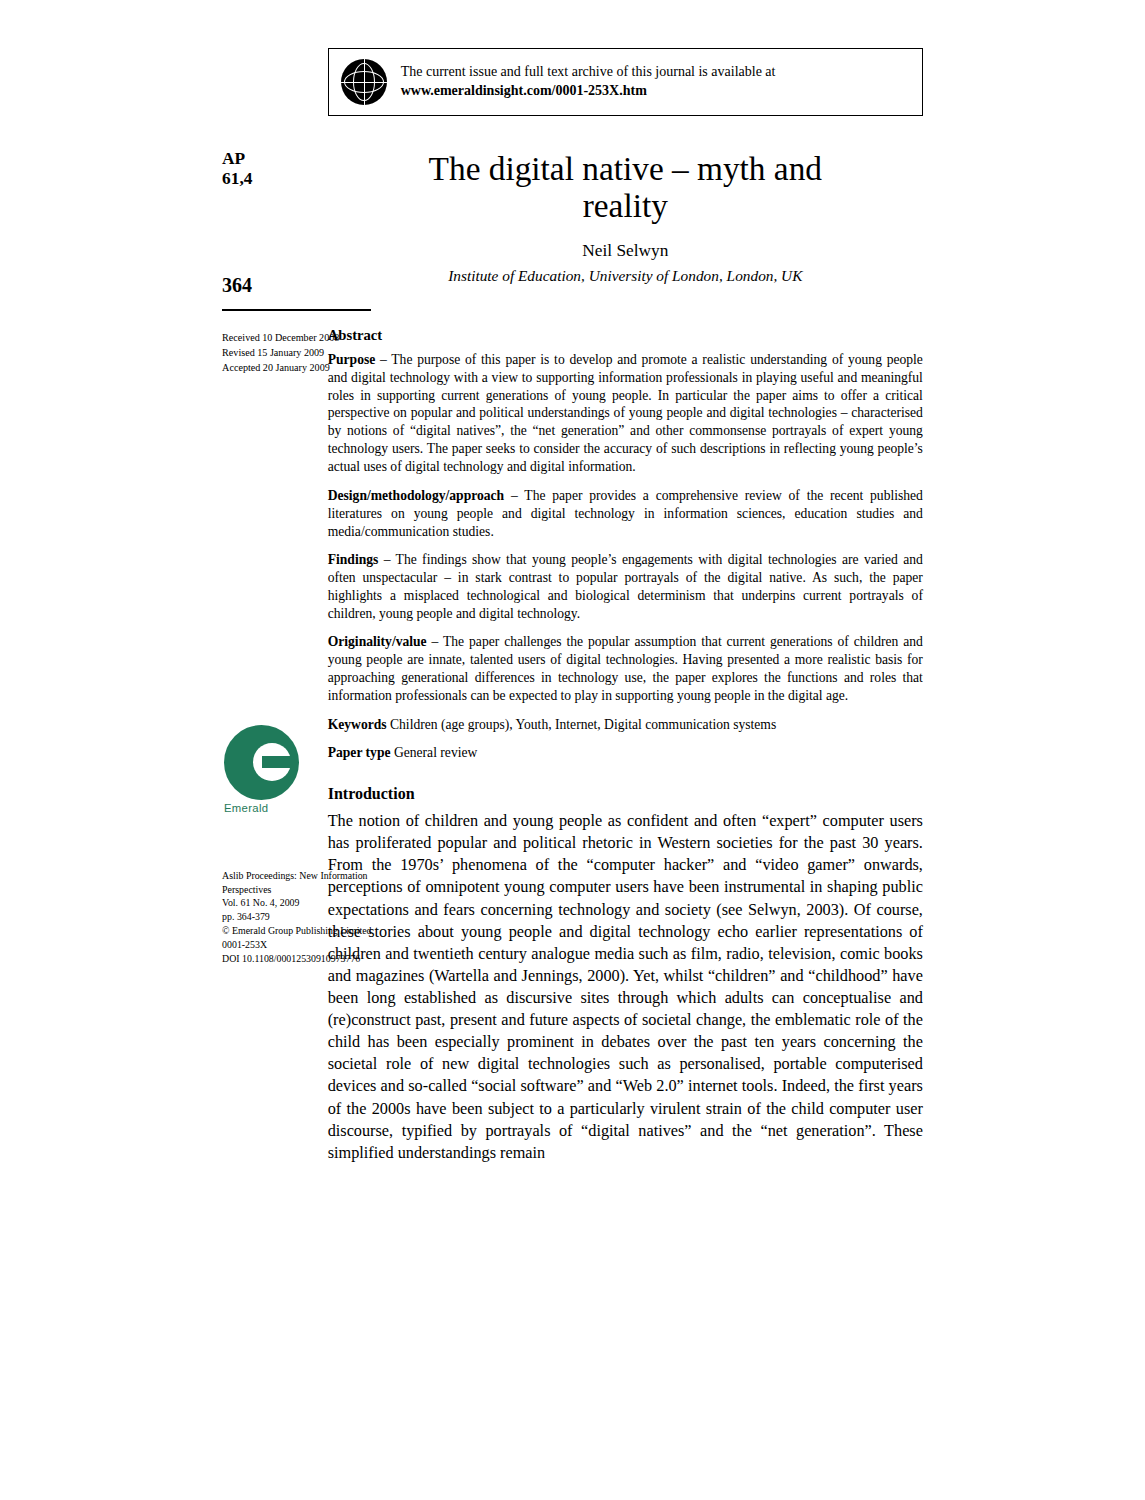The current issue and full text archive of this journal is available at
www.emeraldinsight.com/0001-253X.htm
AP
61,4
364
Received 10 December 2008
Revised 15 January 2009
Accepted 20 January 2009
The digital native – myth and
reality
Neil Selwyn
Institute of Education, University of London, London, UK
Abstract
Purpose – The purpose of this paper is to develop and promote a realistic understanding of young people and digital technology with a view to supporting information professionals in playing useful and meaningful roles in supporting current generations of young people. In particular the paper aims to offer a critical perspective on popular and political understandings of young people and digital technologies – characterised by notions of “digital natives”, the “net generation” and other commonsense portrayals of expert young technology users. The paper seeks to consider the accuracy of such descriptions in reflecting young people’s actual uses of digital technology and digital information.
Design/methodology/approach – The paper provides a comprehensive review of the recent published literatures on young people and digital technology in information sciences, education studies and media/communication studies.
Findings – The findings show that young people’s engagements with digital technologies are varied and often unspectacular – in stark contrast to popular portrayals of the digital native. As such, the paper highlights a misplaced technological and biological determinism that underpins current portrayals of children, young people and digital technology.
Originality/value – The paper challenges the popular assumption that current generations of children and young people are innate, talented users of digital technologies. Having presented a more realistic basis for approaching generational differences in technology use, the paper explores the functions and roles that information professionals can be expected to play in supporting young people in the digital age.
Keywords Children (age groups), Youth, Internet, Digital communication systems
Paper type General review
Introduction
The notion of children and young people as confident and often “expert” computer users has proliferated popular and political rhetoric in Western societies for the past 30 years. From the 1970s’ phenomena of the “computer hacker” and “video gamer” onwards, perceptions of omnipotent young computer users have been instrumental in shaping public expectations and fears concerning technology and society (see Selwyn, 2003). Of course, these stories about young people and digital technology echo earlier representations of children and twentieth century analogue media such as film, radio, television, comic books and magazines (Wartella and Jennings, 2000). Yet, whilst “children” and “childhood” have been long established as discursive sites through which adults can conceptualise and (re)construct past, present and future aspects of societal change, the emblematic role of the child has been especially prominent in debates over the past ten years concerning the societal role of new digital technologies such as personalised, portable computerised devices and so-called “social software” and “Web 2.0” internet tools. Indeed, the first years of the 2000s have been subject to a particularly virulent strain of the child computer user discourse, typified by portrayals of “digital natives” and the “net generation”. These simplified understandings remain
Emerald
Aslib Proceedings: New Information Perspectives
Vol. 61 No. 4, 2009
pp. 364-379
© Emerald Group Publishing Limited
0001-253X
DOI 10.1108/00012530910973776